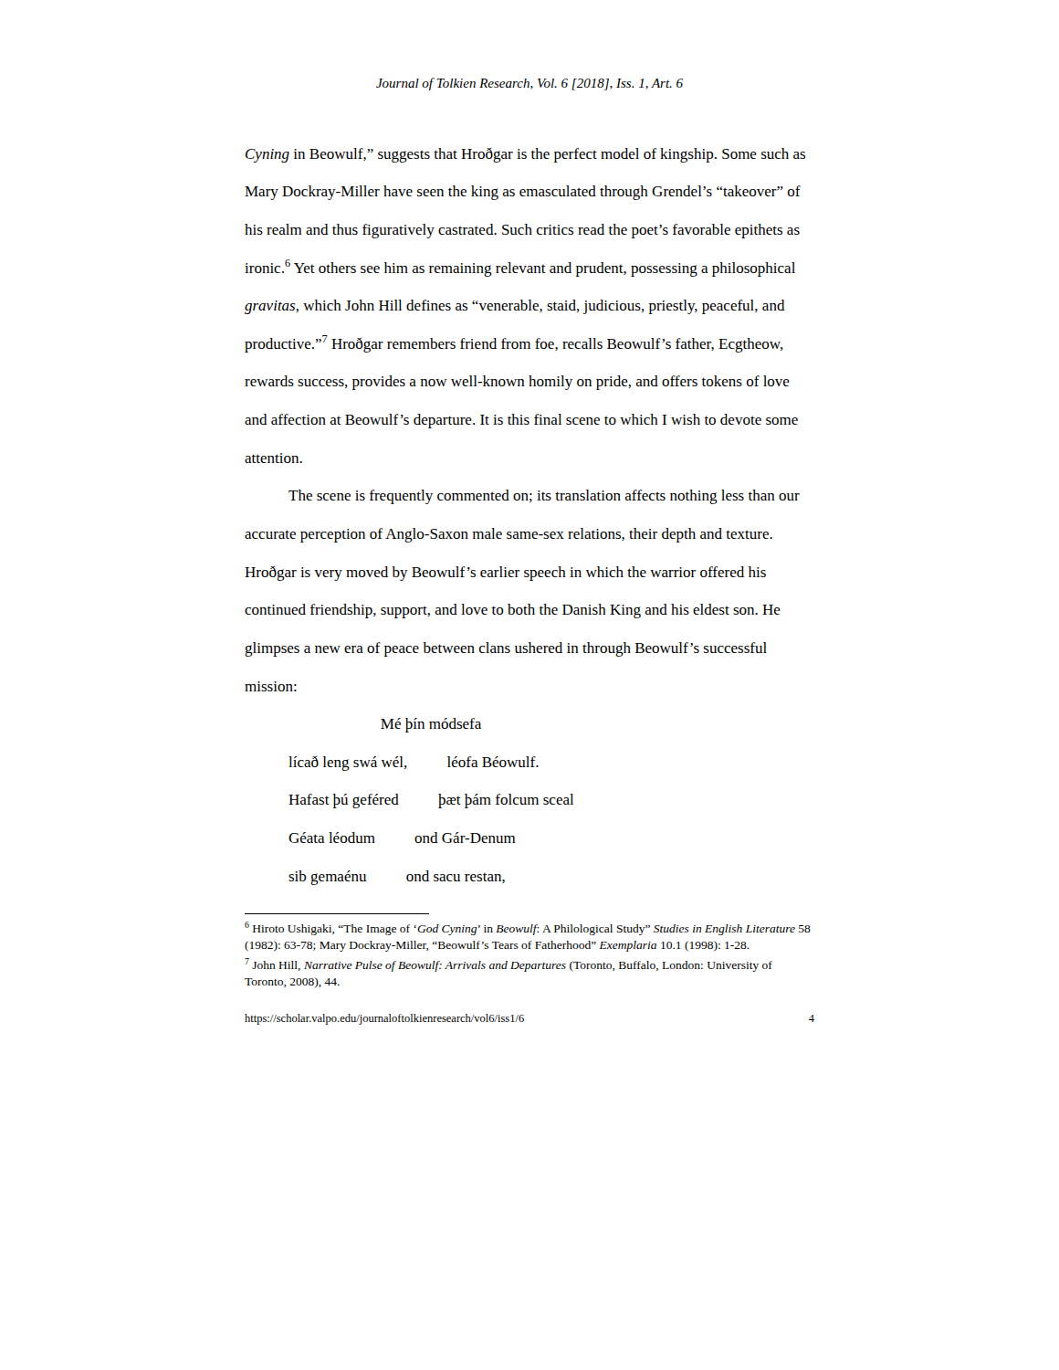Journal of Tolkien Research, Vol. 6 [2018], Iss. 1, Art. 6
Cyning in Beowulf,” suggests that Hroðgar is the perfect model of kingship. Some such as Mary Dockray-Miller have seen the king as emasculated through Grendel’s “takeover” of his realm and thus figuratively castrated. Such critics read the poet’s favorable epithets as ironic.6 Yet others see him as remaining relevant and prudent, possessing a philosophical gravitas, which John Hill defines as “venerable, staid, judicious, priestly, peaceful, and productive.”7 Hroðgar remembers friend from foe, recalls Beowulf’s father, Ecgtheow, rewards success, provides a now well-known homily on pride, and offers tokens of love and affection at Beowulf’s departure. It is this final scene to which I wish to devote some attention.
The scene is frequently commented on; its translation affects nothing less than our accurate perception of Anglo-Saxon male same-sex relations, their depth and texture. Hroðgar is very moved by Beowulf’s earlier speech in which the warrior offered his continued friendship, support, and love to both the Danish King and his eldest son. He glimpses a new era of peace between clans ushered in through Beowulf’s successful mission:
Mé þín módsefa lícað leng swá wél, léofa Béowulf. Hafast þú geféred þæt þám folcum sceal Géata léodum ond Gár-Denum sib gemaénu ond sacu restan,
6 Hiroto Ushigaki, “The Image of ‘God Cyning’ in Beowulf: A Philological Study” Studies in English Literature 58 (1982): 63-78; Mary Dockray-Miller, “Beowulf’s Tears of Fatherhood” Exemplaria 10.1 (1998): 1-28.
7 John Hill, Narrative Pulse of Beowulf: Arrivals and Departures (Toronto, Buffalo, London: University of Toronto, 2008), 44.
https://scholar.valpo.edu/journaloftolkienresearch/vol6/iss1/6 4